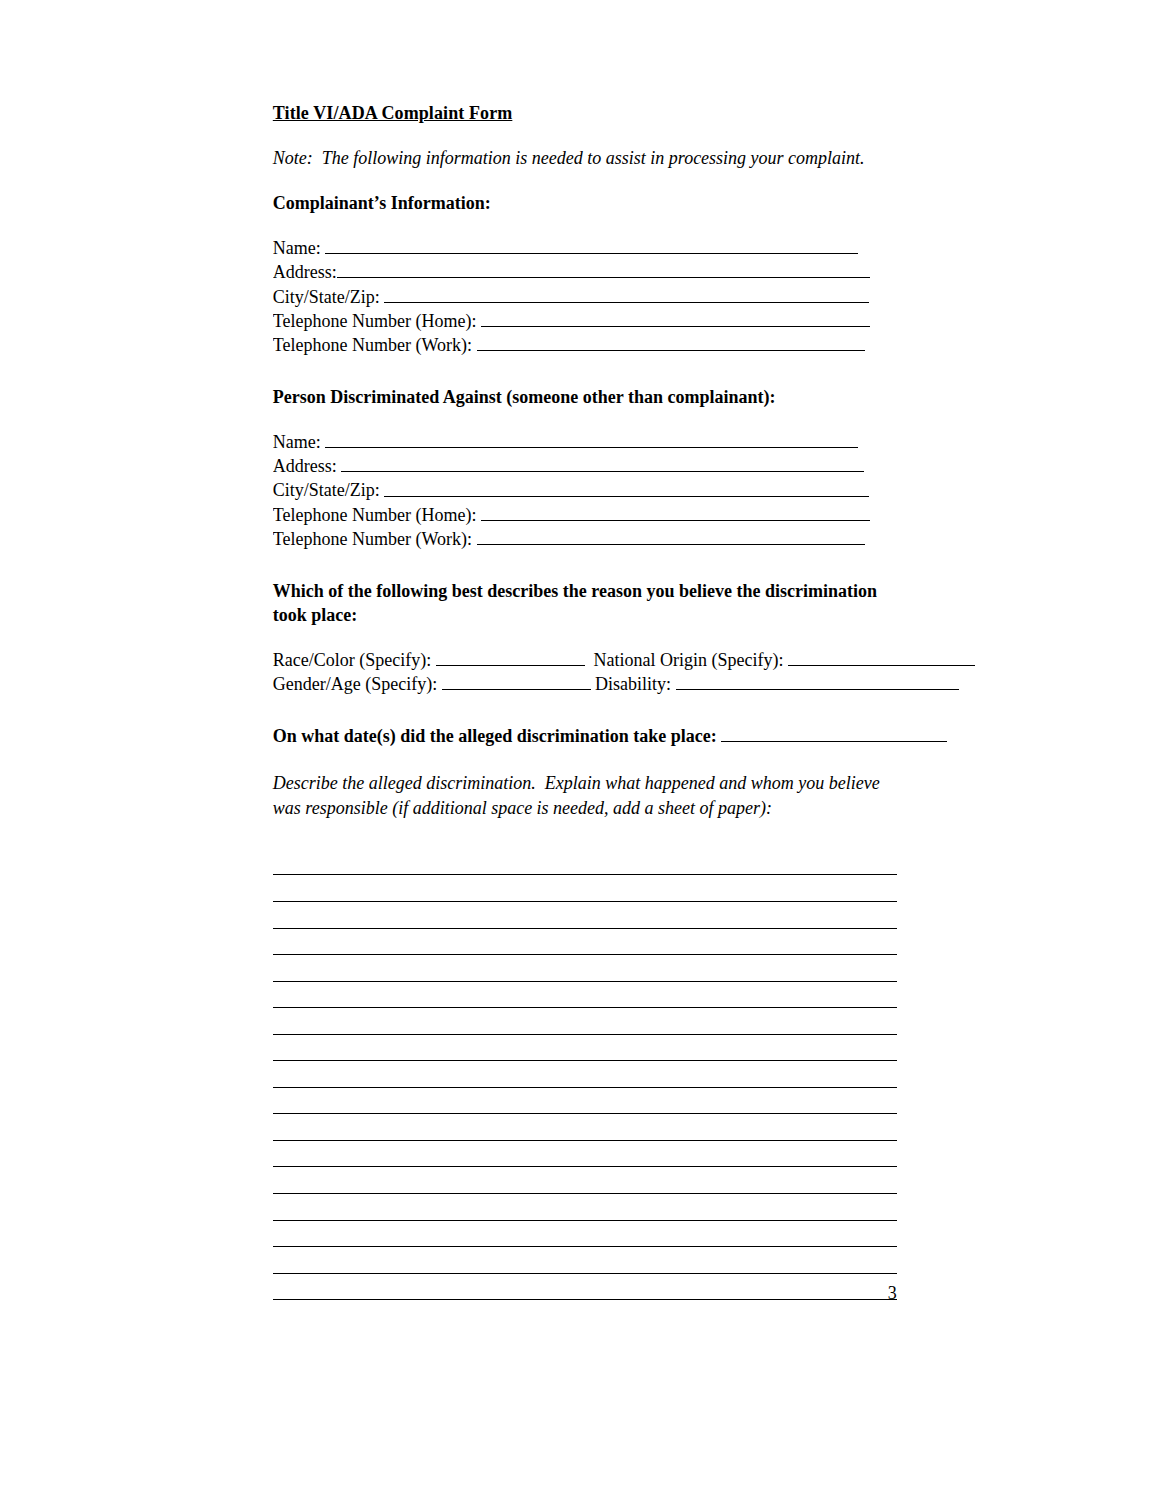Title VI/ADA Complaint Form
Note: The following information is needed to assist in processing your complaint.
Complainant’s Information:
Name:
Address:
City/State/Zip:
Telephone Number (Home):
Telephone Number (Work):
Person Discriminated Against (someone other than complainant):
Name:
Address:
City/State/Zip:
Telephone Number (Home):
Telephone Number (Work):
Which of the following best describes the reason you believe the discrimination took place:
Race/Color (Specify): National Origin (Specify):
Gender/Age (Specify): Disability:
On what date(s) did the alleged discrimination take place:
Describe the alleged discrimination. Explain what happened and whom you believe was responsible (if additional space is needed, add a sheet of paper):
3